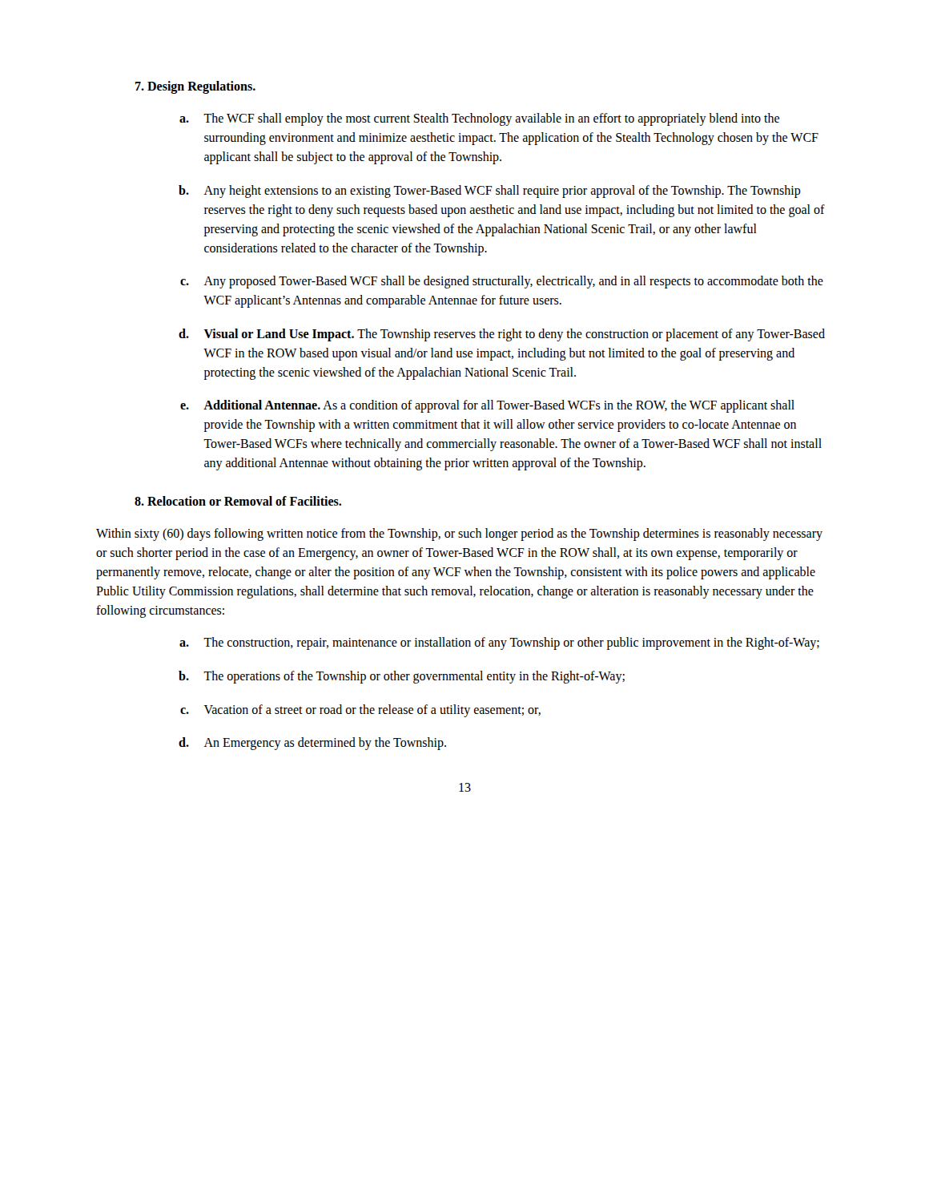7. Design Regulations.
The WCF shall employ the most current Stealth Technology available in an effort to appropriately blend into the surrounding environment and minimize aesthetic impact. The application of the Stealth Technology chosen by the WCF applicant shall be subject to the approval of the Township.
Any height extensions to an existing Tower-Based WCF shall require prior approval of the Township. The Township reserves the right to deny such requests based upon aesthetic and land use impact, including but not limited to the goal of preserving and protecting the scenic viewshed of the Appalachian National Scenic Trail, or any other lawful considerations related to the character of the Township.
Any proposed Tower-Based WCF shall be designed structurally, electrically, and in all respects to accommodate both the WCF applicant’s Antennas and comparable Antennae for future users.
Visual or Land Use Impact. The Township reserves the right to deny the construction or placement of any Tower-Based WCF in the ROW based upon visual and/or land use impact, including but not limited to the goal of preserving and protecting the scenic viewshed of the Appalachian National Scenic Trail.
Additional Antennae. As a condition of approval for all Tower-Based WCFs in the ROW, the WCF applicant shall provide the Township with a written commitment that it will allow other service providers to co-locate Antennae on Tower-Based WCFs where technically and commercially reasonable. The owner of a Tower-Based WCF shall not install any additional Antennae without obtaining the prior written approval of the Township.
8. Relocation or Removal of Facilities.
Within sixty (60) days following written notice from the Township, or such longer period as the Township determines is reasonably necessary or such shorter period in the case of an Emergency, an owner of Tower-Based WCF in the ROW shall, at its own expense, temporarily or permanently remove, relocate, change or alter the position of any WCF when the Township, consistent with its police powers and applicable Public Utility Commission regulations, shall determine that such removal, relocation, change or alteration is reasonably necessary under the following circumstances:
The construction, repair, maintenance or installation of any Township or other public improvement in the Right-of-Way;
The operations of the Township or other governmental entity in the Right-of-Way;
Vacation of a street or road or the release of a utility easement; or,
An Emergency as determined by the Township.
13